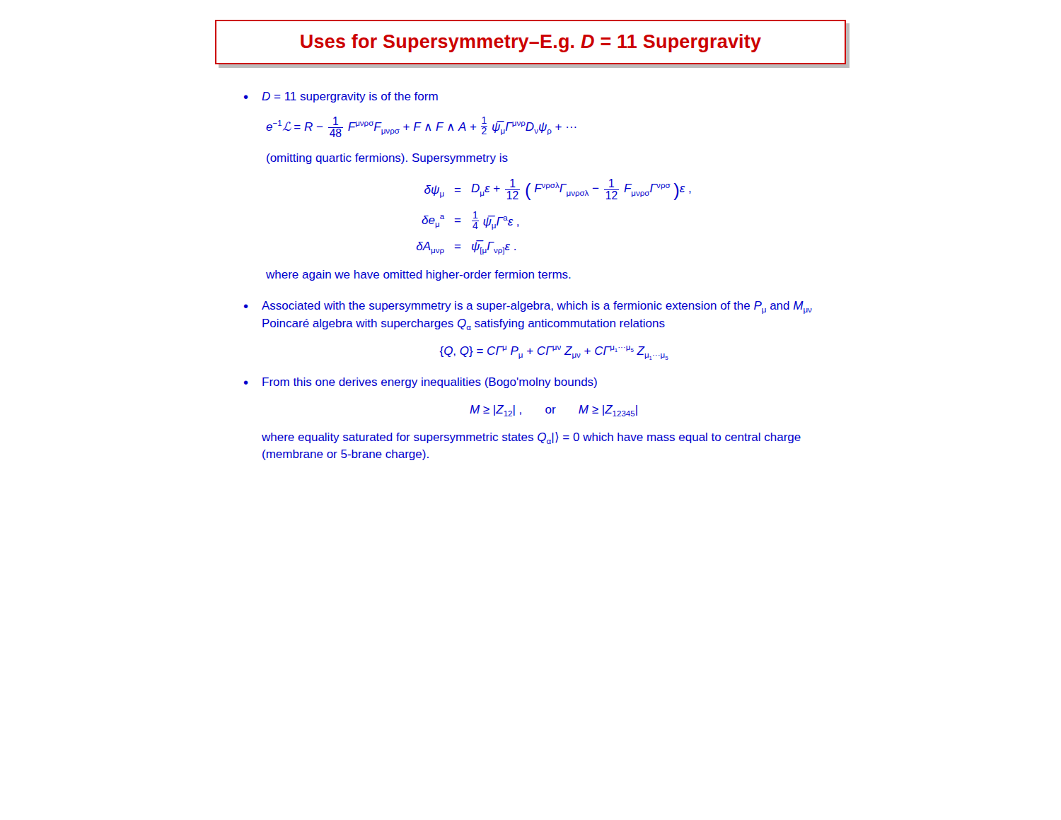Uses for Supersymmetry–E.g. D = 11 Supergravity
D = 11 supergravity is of the form
e−1ℒ = R − 148 FμνρσFμνρσ + F ∧ F ∧ A + 12 ψ̅μΓμνρDνψρ + ···
(omitting quartic fermions). Supersymmetry is
| δψ μ | = | D μ ε + 1 12 ( F νρσλ Γ μνρσλ − 1 12 F μνρσ Γ νρσ ) ε , |
| δe μ a | = | 1 4 ψ̅ μ Γ a ε , |
| δA μνρ | = | ψ̅ [μ Γ νρ] ε . |
where again we have omitted higher-order fermion terms.
Associated with the supersymmetry is a super-algebra, which is a fermionic extension of the Pμ and Mμν Poincaré algebra with supercharges Qα satisfying anticommutation relations
{Q, Q} = CΓμ Pμ + CΓμν Zμν + CΓμ1···μ5 Zμ1···μ5
From this one derives energy inequalities (Bogo'molny bounds)
M ≥ |Z12| , or M ≥ |Z12345|
where equality saturated for supersymmetric states Qα|⟩ = 0 which have mass equal to central charge (membrane or 5-brane charge).